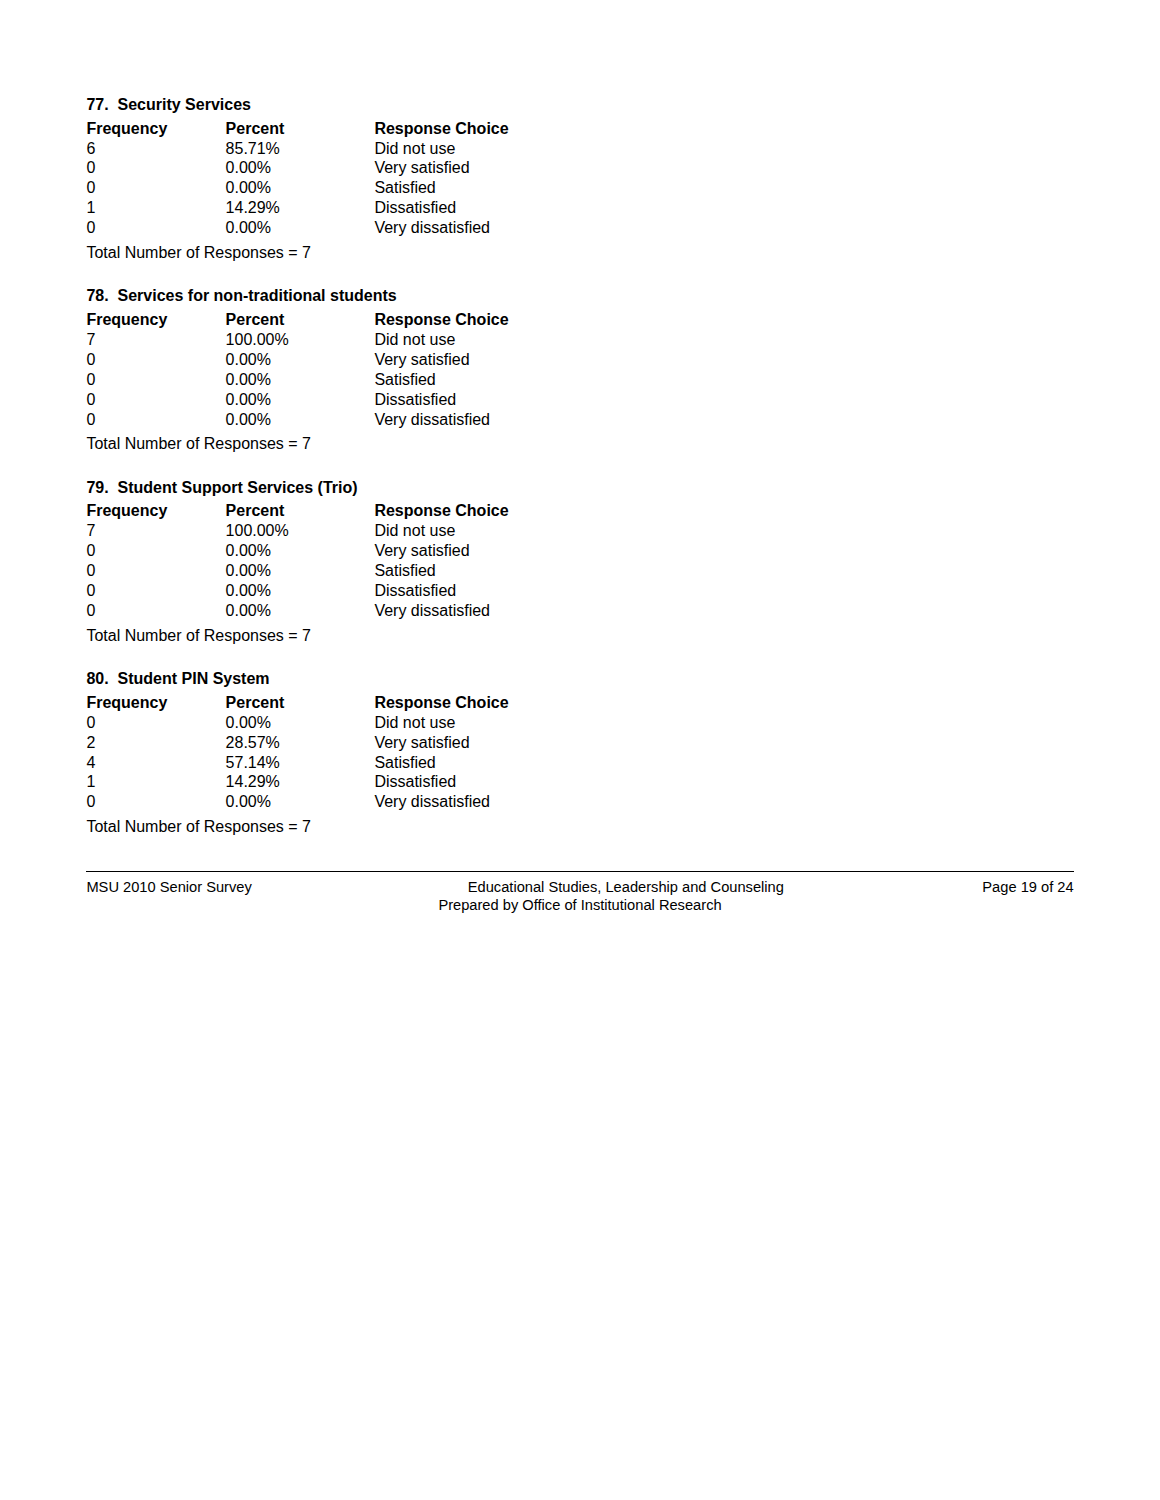77. Security Services
| Frequency | Percent | Response Choice |
| --- | --- | --- |
| 6 | 85.71% | Did not use |
| 0 | 0.00% | Very satisfied |
| 0 | 0.00% | Satisfied |
| 1 | 14.29% | Dissatisfied |
| 0 | 0.00% | Very dissatisfied |
Total Number of Responses = 7
78. Services for non-traditional students
| Frequency | Percent | Response Choice |
| --- | --- | --- |
| 7 | 100.00% | Did not use |
| 0 | 0.00% | Very satisfied |
| 0 | 0.00% | Satisfied |
| 0 | 0.00% | Dissatisfied |
| 0 | 0.00% | Very dissatisfied |
Total Number of Responses = 7
79. Student Support Services (Trio)
| Frequency | Percent | Response Choice |
| --- | --- | --- |
| 7 | 100.00% | Did not use |
| 0 | 0.00% | Very satisfied |
| 0 | 0.00% | Satisfied |
| 0 | 0.00% | Dissatisfied |
| 0 | 0.00% | Very dissatisfied |
Total Number of Responses = 7
80. Student PIN System
| Frequency | Percent | Response Choice |
| --- | --- | --- |
| 0 | 0.00% | Did not use |
| 2 | 28.57% | Very satisfied |
| 4 | 57.14% | Satisfied |
| 1 | 14.29% | Dissatisfied |
| 0 | 0.00% | Very dissatisfied |
Total Number of Responses = 7
MSU 2010 Senior Survey
Educational Studies, Leadership and Counseling
Page 19 of 24
Prepared by Office of Institutional Research